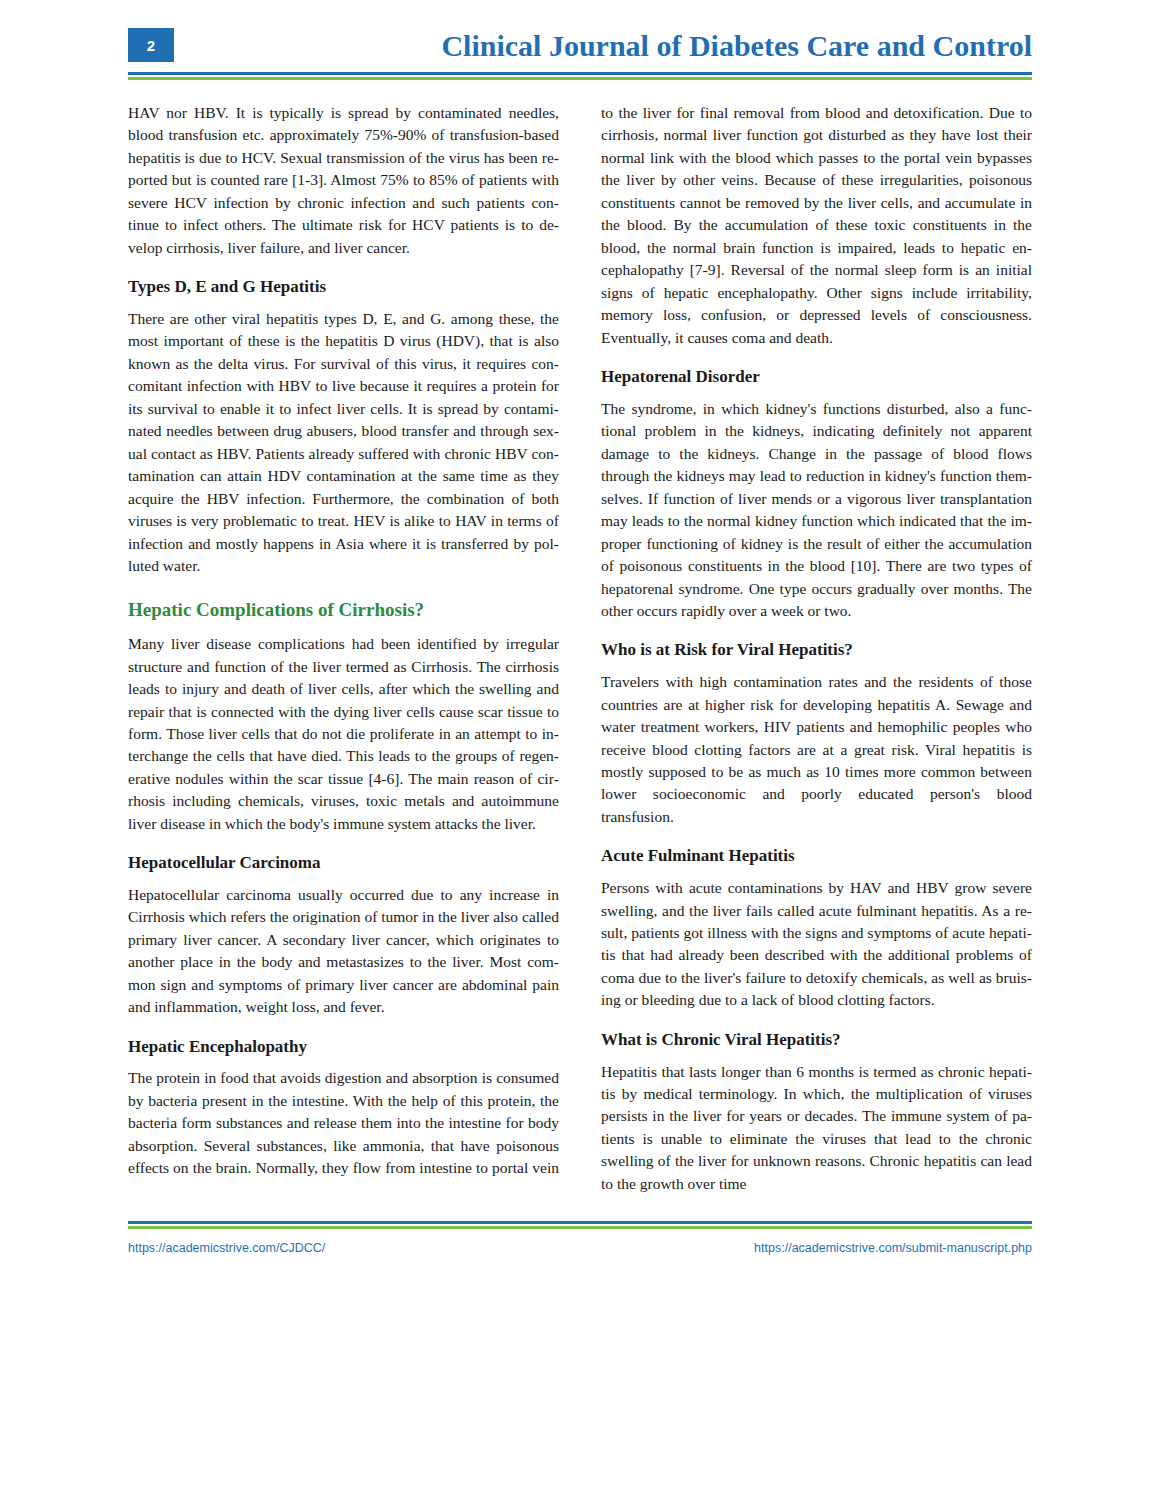2
Clinical Journal of Diabetes Care and Control
HAV nor HBV. It is typically is spread by contaminated needles, blood transfusion etc. approximately 75%-90% of transfusion-based hepatitis is due to HCV. Sexual transmission of the virus has been reported but is counted rare [1-3]. Almost 75% to 85% of patients with severe HCV infection by chronic infection and such patients continue to infect others. The ultimate risk for HCV patients is to develop cirrhosis, liver failure, and liver cancer.
Types D, E and G Hepatitis
There are other viral hepatitis types D, E, and G. among these, the most important of these is the hepatitis D virus (HDV), that is also known as the delta virus. For survival of this virus, it requires concomitant infection with HBV to live because it requires a protein for its survival to enable it to infect liver cells. It is spread by contaminated needles between drug abusers, blood transfer and through sexual contact as HBV. Patients already suffered with chronic HBV contamination can attain HDV contamination at the same time as they acquire the HBV infection. Furthermore, the combination of both viruses is very problematic to treat. HEV is alike to HAV in terms of infection and mostly happens in Asia where it is transferred by polluted water.
Hepatic Complications of Cirrhosis?
Many liver disease complications had been identified by irregular structure and function of the liver termed as Cirrhosis. The cirrhosis leads to injury and death of liver cells, after which the swelling and repair that is connected with the dying liver cells cause scar tissue to form. Those liver cells that do not die proliferate in an attempt to interchange the cells that have died. This leads to the groups of regenerative nodules within the scar tissue [4-6]. The main reason of cirrhosis including chemicals, viruses, toxic metals and autoimmune liver disease in which the body's immune system attacks the liver.
Hepatocellular Carcinoma
Hepatocellular carcinoma usually occurred due to any increase in Cirrhosis which refers the origination of tumor in the liver also called primary liver cancer. A secondary liver cancer, which originates to another place in the body and metastasizes to the liver. Most common sign and symptoms of primary liver cancer are abdominal pain and inflammation, weight loss, and fever.
Hepatic Encephalopathy
The protein in food that avoids digestion and absorption is consumed by bacteria present in the intestine. With the help of this protein, the bacteria form substances and release them into the intestine for body absorption. Several substances, like ammonia, that have poisonous effects on the brain. Normally, they flow from intestine to portal vein to the liver for final removal from blood and detoxification. Due to cirrhosis, normal liver function got disturbed as they have lost their normal link with the blood which passes to the portal vein bypasses the liver by other veins. Because of these irregularities, poisonous constituents cannot be removed by the liver cells, and accumulate in the blood. By the accumulation of these toxic constituents in the blood, the normal brain function is impaired, leads to hepatic encephalopathy [7-9]. Reversal of the normal sleep form is an initial signs of hepatic encephalopathy. Other signs include irritability, memory loss, confusion, or depressed levels of consciousness. Eventually, it causes coma and death.
Hepatorenal Disorder
The syndrome, in which kidney's functions disturbed, also a functional problem in the kidneys, indicating definitely not apparent damage to the kidneys. Change in the passage of blood flows through the kidneys may lead to reduction in kidney's function themselves. If function of liver mends or a vigorous liver transplantation may leads to the normal kidney function which indicated that the improper functioning of kidney is the result of either the accumulation of poisonous constituents in the blood [10]. There are two types of hepatorenal syndrome. One type occurs gradually over months. The other occurs rapidly over a week or two.
Who is at Risk for Viral Hepatitis?
Travelers with high contamination rates and the residents of those countries are at higher risk for developing hepatitis A. Sewage and water treatment workers, HIV patients and hemophilic peoples who receive blood clotting factors are at a great risk. Viral hepatitis is mostly supposed to be as much as 10 times more common between lower socioeconomic and poorly educated person's blood transfusion.
Acute Fulminant Hepatitis
Persons with acute contaminations by HAV and HBV grow severe swelling, and the liver fails called acute fulminant hepatitis. As a result, patients got illness with the signs and symptoms of acute hepatitis that had already been described with the additional problems of coma due to the liver's failure to detoxify chemicals, as well as bruising or bleeding due to a lack of blood clotting factors.
What is Chronic Viral Hepatitis?
Hepatitis that lasts longer than 6 months is termed as chronic hepatitis by medical terminology. In which, the multiplication of viruses persists in the liver for years or decades. The immune system of patients is unable to eliminate the viruses that lead to the chronic swelling of the liver for unknown reasons. Chronic hepatitis can lead to the growth over time
https://academicstrive.com/CJDCC/
https://academicstrive.com/submit-manuscript.php